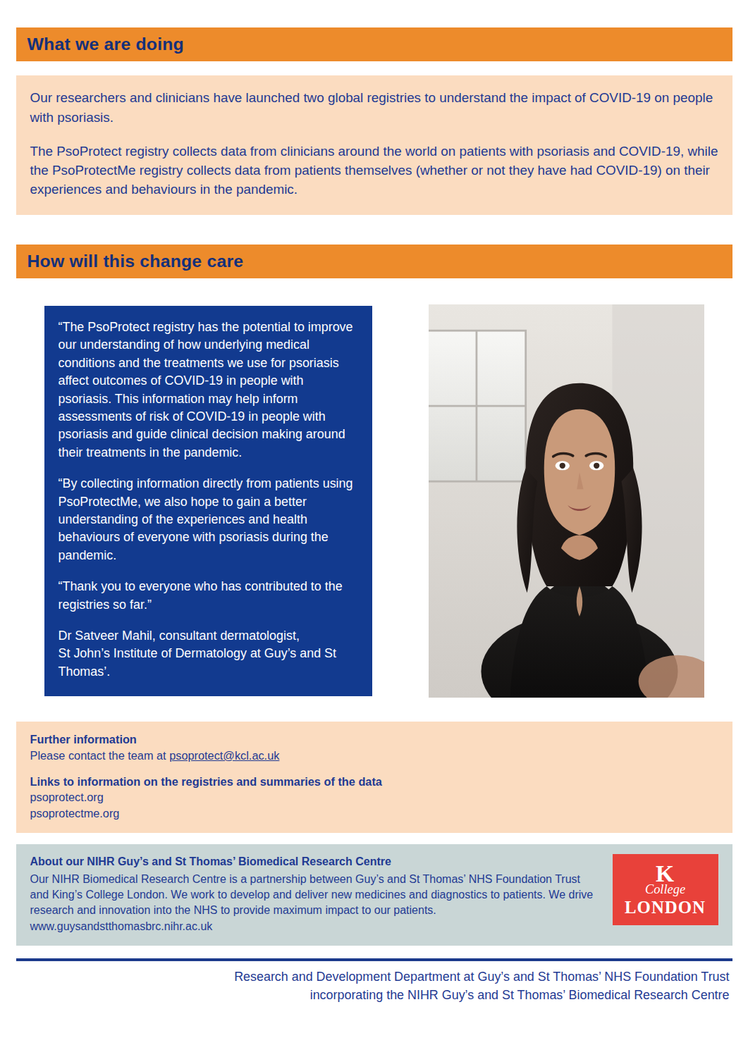What we are doing
Our researchers and clinicians have launched two global registries to understand the impact of COVID-19 on people with psoriasis.
The PsoProtect registry collects data from clinicians around the world on patients with psoriasis and COVID-19, while the PsoProtectMe registry collects data from patients themselves (whether or not they have had COVID-19) on their experiences and behaviours in the pandemic.
How will this change care
“The PsoProtect registry has the potential to improve our understanding of how underlying medical conditions and the treatments we use for psoriasis affect outcomes of COVID-19 in people with psoriasis. This information may help inform assessments of risk of COVID-19 in people with psoriasis and guide clinical decision making around their treatments in the pandemic.
“By collecting information directly from patients using PsoProtectMe, we also hope to gain a better understanding of the experiences and health behaviours of everyone with psoriasis during the pandemic.
“Thank you to everyone who has contributed to the registries so far.”
Dr Satveer Mahil, consultant dermatologist,
St John’s Institute of Dermatology at Guy’s and St Thomas’.
Further information Please contact the team at psoprotect@kcl.ac.uk
Links to information on the registries and summaries of the data psoprotect.org
psoprotectme.org
About our NIHR Guy’s and St Thomas’ Biomedical Research Centre Our NIHR Biomedical Research Centre is a partnership between Guy’s and St Thomas’ NHS Foundation Trust and King’s College London. We work to develop and deliver new medicines and diagnostics to patients. We drive research and innovation into the NHS to provide maximum impact to our patients.
www.guysandstthomasbrc.nihr.ac.uk
K College LONDON
Research and Development Department at Guy’s and St Thomas’ NHS Foundation Trust
incorporating the NIHR Guy’s and St Thomas’ Biomedical Research Centre